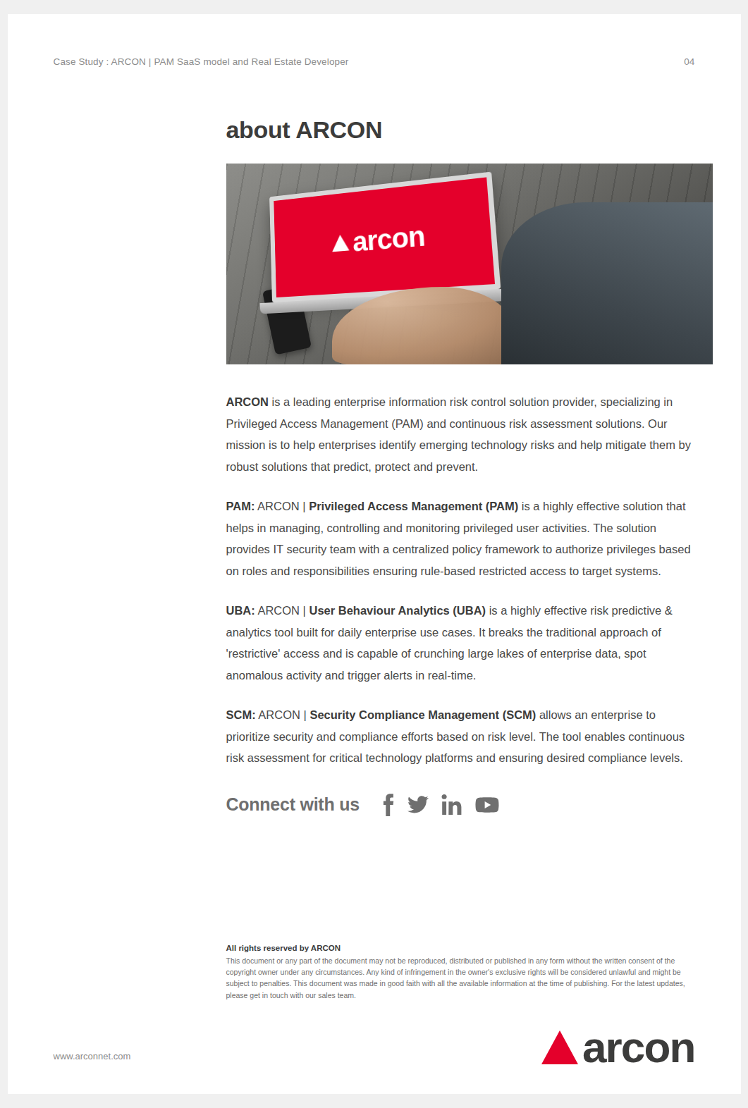Case Study : ARCON | PAM SaaS model and Real Estate Developer 04
about ARCON
arcon
ARCON is a leading enterprise information risk control solution provider, specializing in Privileged Access Management (PAM) and continuous risk assessment solutions. Our mission is to help enterprises identify emerging technology risks and help mitigate them by robust solutions that predict, protect and prevent.
PAM: ARCON | Privileged Access Management (PAM) is a highly effective solution that helps in managing, controlling and monitoring privileged user activities. The solution provides IT security team with a centralized policy framework to authorize privileges based on roles and responsibilities ensuring rule-based restricted access to target systems.
UBA: ARCON | User Behaviour Analytics (UBA) is a highly effective risk predictive & analytics tool built for daily enterprise use cases. It breaks the traditional approach of 'restrictive' access and is capable of crunching large lakes of enterprise data, spot anomalous activity and trigger alerts in real-time.
SCM: ARCON | Security Compliance Management (SCM) allows an enterprise to prioritize security and compliance efforts based on risk level. The tool enables continuous risk assessment for critical technology platforms and ensuring desired compliance levels.
Connect with us
All rights reserved by ARCON
This document or any part of the document may not be reproduced, distributed or published in any form without the written consent of the copyright owner under any circumstances. Any kind of infringement in the owner's exclusive rights will be considered unlawful and might be subject to penalties. This document was made in good faith with all the available information at the time of publishing. For the latest updates, please get in touch with our sales team.
www.arconnet.com
arcon